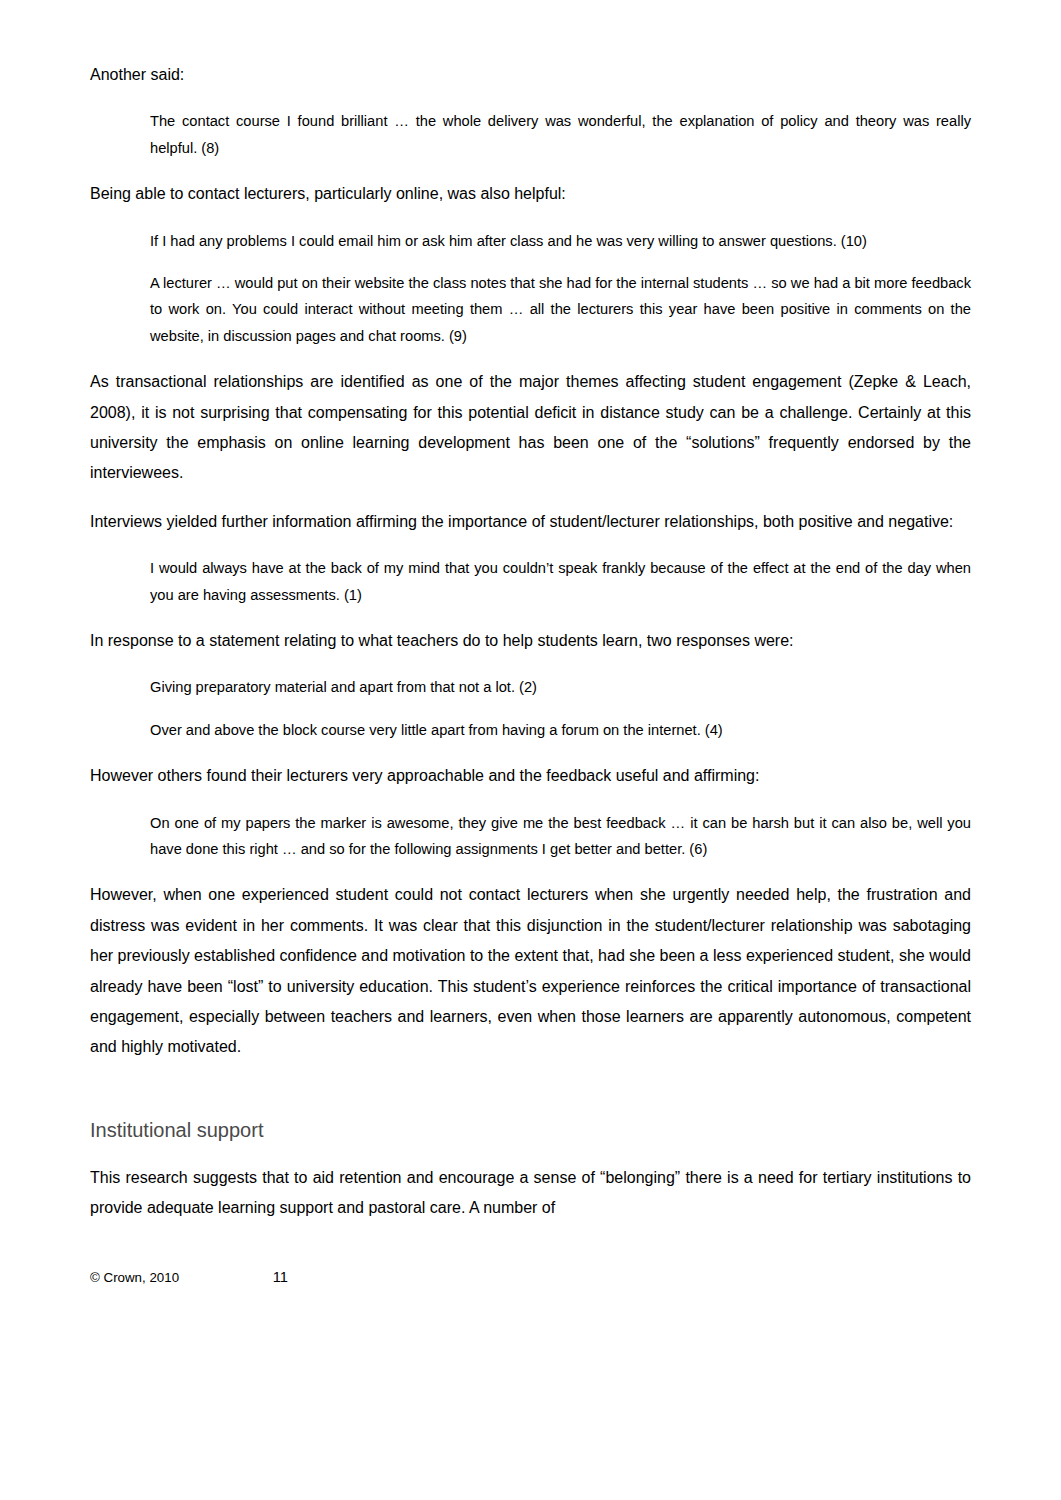Another said:
The contact course I found brilliant … the whole delivery was wonderful, the explanation of policy and theory was really helpful. (8)
Being able to contact lecturers, particularly online, was also helpful:
If I had any problems I could email him or ask him after class and he was very willing to answer questions. (10)
A lecturer … would put on their website the class notes that she had for the internal students … so we had a bit more feedback to work on. You could interact without meeting them … all the lecturers this year have been positive in comments on the website, in discussion pages and chat rooms. (9)
As transactional relationships are identified as one of the major themes affecting student engagement (Zepke & Leach, 2008), it is not surprising that compensating for this potential deficit in distance study can be a challenge. Certainly at this university the emphasis on online learning development has been one of the “solutions” frequently endorsed by the interviewees.
Interviews yielded further information affirming the importance of student/lecturer relationships, both positive and negative:
I would always have at the back of my mind that you couldn’t speak frankly because of the effect at the end of the day when you are having assessments. (1)
In response to a statement relating to what teachers do to help students learn, two responses were:
Giving preparatory material and apart from that not a lot. (2)
Over and above the block course very little apart from having a forum on the internet. (4)
However others found their lecturers very approachable and the feedback useful and affirming:
On one of my papers the marker is awesome, they give me the best feedback … it can be harsh but it can also be, well you have done this right … and so for the following assignments I get better and better. (6)
However, when one experienced student could not contact lecturers when she urgently needed help, the frustration and distress was evident in her comments. It was clear that this disjunction in the student/lecturer relationship was sabotaging her previously established confidence and motivation to the extent that, had she been a less experienced student, she would already have been “lost” to university education. This student’s experience reinforces the critical importance of transactional engagement, especially between teachers and learners, even when those learners are apparently autonomous, competent and highly motivated.
Institutional support
This research suggests that to aid retention and encourage a sense of “belonging” there is a need for tertiary institutions to provide adequate learning support and pastoral care. A number of
© Crown, 2010 11